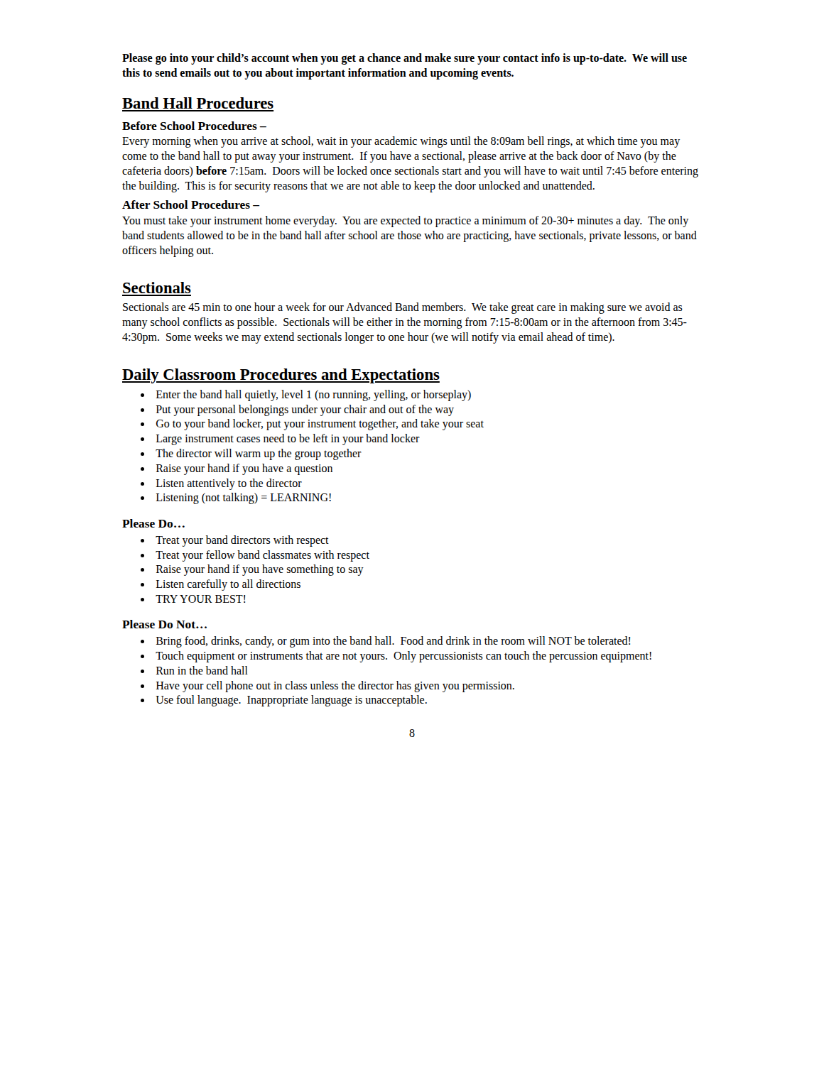Please go into your child’s account when you get a chance and make sure your contact info is up-to-date. We will use this to send emails out to you about important information and upcoming events.
Band Hall Procedures
Before School Procedures –
Every morning when you arrive at school, wait in your academic wings until the 8:09am bell rings, at which time you may come to the band hall to put away your instrument. If you have a sectional, please arrive at the back door of Navo (by the cafeteria doors) before 7:15am. Doors will be locked once sectionals start and you will have to wait until 7:45 before entering the building. This is for security reasons that we are not able to keep the door unlocked and unattended.
After School Procedures –
You must take your instrument home everyday. You are expected to practice a minimum of 20-30+ minutes a day. The only band students allowed to be in the band hall after school are those who are practicing, have sectionals, private lessons, or band officers helping out.
Sectionals
Sectionals are 45 min to one hour a week for our Advanced Band members. We take great care in making sure we avoid as many school conflicts as possible. Sectionals will be either in the morning from 7:15-8:00am or in the afternoon from 3:45-4:30pm. Some weeks we may extend sectionals longer to one hour (we will notify via email ahead of time).
Daily Classroom Procedures and Expectations
Enter the band hall quietly, level 1 (no running, yelling, or horseplay)
Put your personal belongings under your chair and out of the way
Go to your band locker, put your instrument together, and take your seat
Large instrument cases need to be left in your band locker
The director will warm up the group together
Raise your hand if you have a question
Listen attentively to the director
Listening (not talking) = LEARNING!
Please Do…
Treat your band directors with respect
Treat your fellow band classmates with respect
Raise your hand if you have something to say
Listen carefully to all directions
TRY YOUR BEST!
Please Do Not…
Bring food, drinks, candy, or gum into the band hall. Food and drink in the room will NOT be tolerated!
Touch equipment or instruments that are not yours. Only percussionists can touch the percussion equipment!
Run in the band hall
Have your cell phone out in class unless the director has given you permission.
Use foul language. Inappropriate language is unacceptable.
8